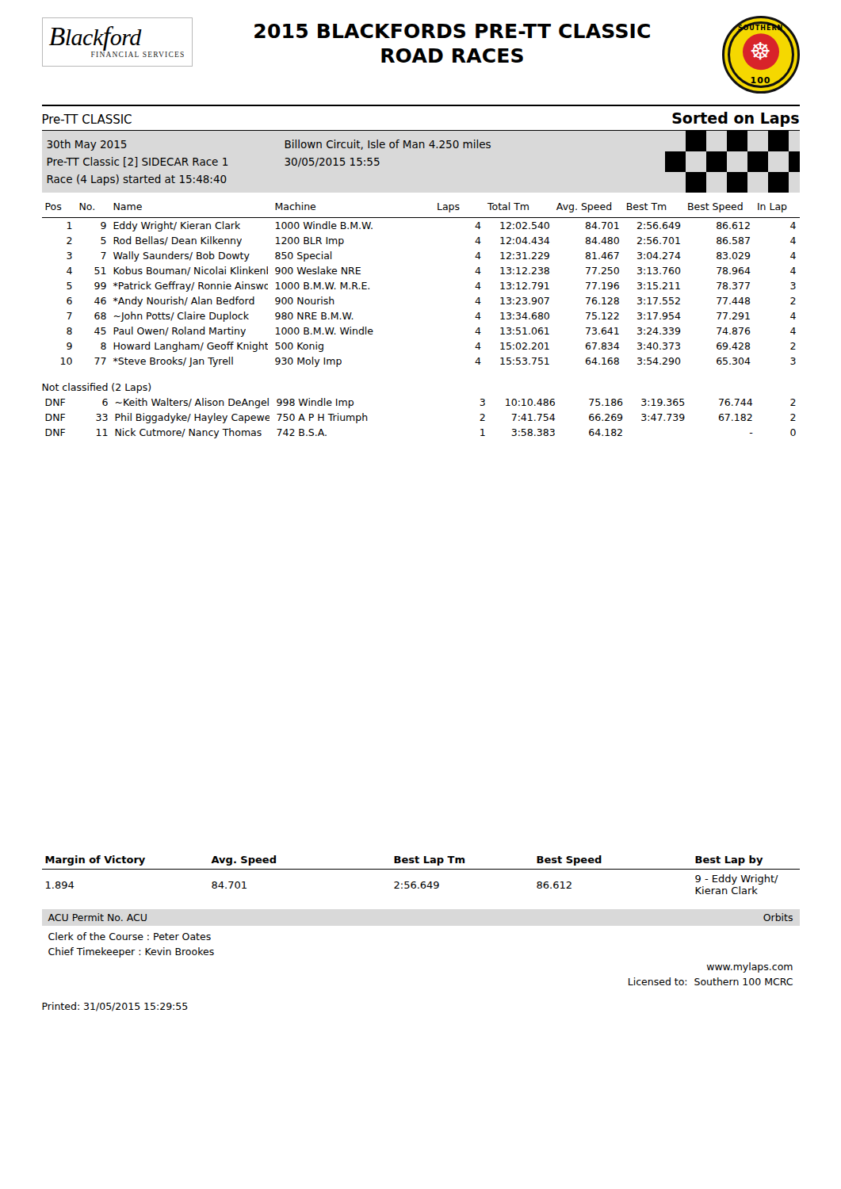Blackford
FINANCIAL SERVICES
2015 BLACKFORDS PRE-TT CLASSIC
ROAD RACES
SOUTHERN
☸
100
Pre-TT CLASSIC
Sorted on Laps
30th May 2015
Billown Circuit, Isle of Man 4.250 miles
Pre-TT Classic [2] SIDECAR Race 1
30/05/2015 15:55
Race (4 Laps) started at 15:48:40
| Pos | No. | Name | Machine | Laps | Total Tm | Avg. Speed | Best Tm | Best Speed | In Lap |
| --- | --- | --- | --- | --- | --- | --- | --- | --- | --- |
| 1 | 9 | Eddy Wright/ Kieran Clark | 1000 Windle B.M.W. | 4 | 12:02.540 | 84.701 | 2:56.649 | 86.612 | 4 |
| 2 | 5 | Rod Bellas/ Dean Kilkenny | 1200 BLR Imp | 4 | 12:04.434 | 84.480 | 2:56.701 | 86.587 | 4 |
| 3 | 7 | Wally Saunders/ Bob Dowty | 850 Special | 4 | 12:31.229 | 81.467 | 3:04.274 | 83.029 | 4 |
| 4 | 51 | Kobus Bouman/ Nicolai Klinkenberg | 900 Weslake NRE | 4 | 13:12.238 | 77.250 | 3:13.760 | 78.964 | 4 |
| 5 | 99 | *Patrick Geffray/ Ronnie Ainsworth | 1000 B.M.W. M.R.E. | 4 | 13:12.791 | 77.196 | 3:15.211 | 78.377 | 3 |
| 6 | 46 | *Andy Nourish/ Alan Bedford | 900 Nourish | 4 | 13:23.907 | 76.128 | 3:17.552 | 77.448 | 2 |
| 7 | 68 | ~John Potts/ Claire Duplock | 980 NRE B.M.W. | 4 | 13:34.680 | 75.122 | 3:17.954 | 77.291 | 4 |
| 8 | 45 | Paul Owen/ Roland Martiny | 1000 B.M.W. Windle | 4 | 13:51.061 | 73.641 | 3:24.339 | 74.876 | 4 |
| 9 | 8 | Howard Langham/ Geoff Knight | 500 Konig | 4 | 15:02.201 | 67.834 | 3:40.373 | 69.428 | 2 |
| 10 | 77 | *Steve Brooks/ Jan Tyrell | 930 Moly Imp | 4 | 15:53.751 | 64.168 | 3:54.290 | 65.304 | 3 |
Not classified (2 Laps)
| DNF | 6 | ~Keith Walters/ Alison DeAngelis | 998 Windle Imp | 3 | 10:10.486 | 75.186 | 3:19.365 | 76.744 | 2 |
| DNF | 33 | Phil Biggadyke/ Hayley Capewell | 750 A P H Triumph | 2 | 7:41.754 | 66.269 | 3:47.739 | 67.182 | 2 |
| DNF | 11 | Nick Cutmore/ Nancy Thomas | 742 B.S.A. | 1 | 3:58.383 | 64.182 | | - | 0 |
| Margin of Victory | Avg. Speed | Best Lap Tm | Best Speed | Best Lap by |
| --- | --- | --- | --- | --- |
| 1.894 | 84.701 | 2:56.649 | 86.612 | 9 - Eddy Wright/ Kieran Clark |
ACU Permit No. ACU
Orbits
Clerk of the Course : Peter Oates
Chief Timekeeper : Kevin Brookes
www.mylaps.com
Licensed to: Southern 100 MCRC
Printed: 31/05/2015 15:29:55